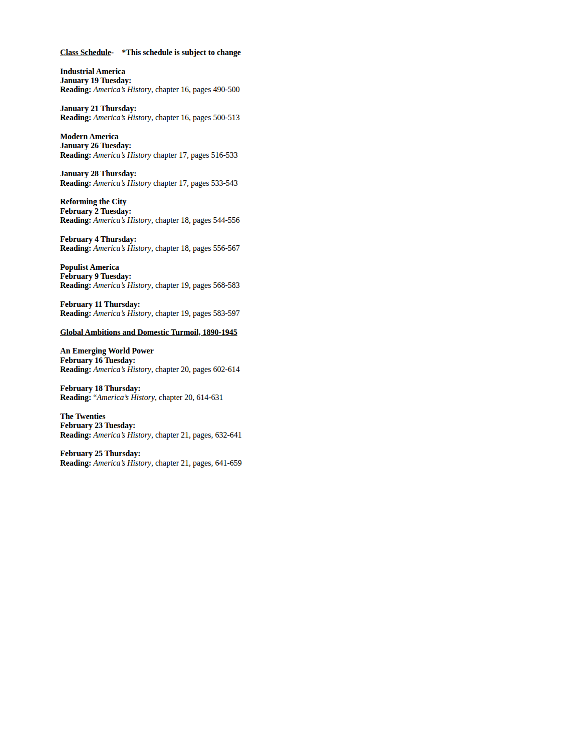Class Schedule- *This schedule is subject to change
Industrial America
January 19 Tuesday:
Reading: America’s History, chapter 16, pages 490-500
January 21 Thursday:
Reading: America’s History, chapter 16, pages 500-513
Modern America
January 26 Tuesday:
Reading: America’s History chapter 17, pages 516-533
January 28 Thursday:
Reading: America’s History chapter 17, pages 533-543
Reforming the City
February 2 Tuesday:
Reading: America’s History, chapter 18, pages 544-556
February 4 Thursday:
Reading: America’s History, chapter 18, pages 556-567
Populist America
February 9 Tuesday:
Reading: America’s History, chapter 19, pages 568-583
February 11 Thursday:
Reading: America’s History, chapter 19, pages 583-597
Global Ambitions and Domestic Turmoil, 1890-1945
An Emerging World Power
February 16 Tuesday:
Reading: America’s History, chapter 20, pages 602-614
February 18 Thursday:
Reading: “America’s History, chapter 20, 614-631
The Twenties
February 23 Tuesday:
Reading: America’s History, chapter 21, pages, 632-641
February 25 Thursday:
Reading: America’s History, chapter 21, pages, 641-659